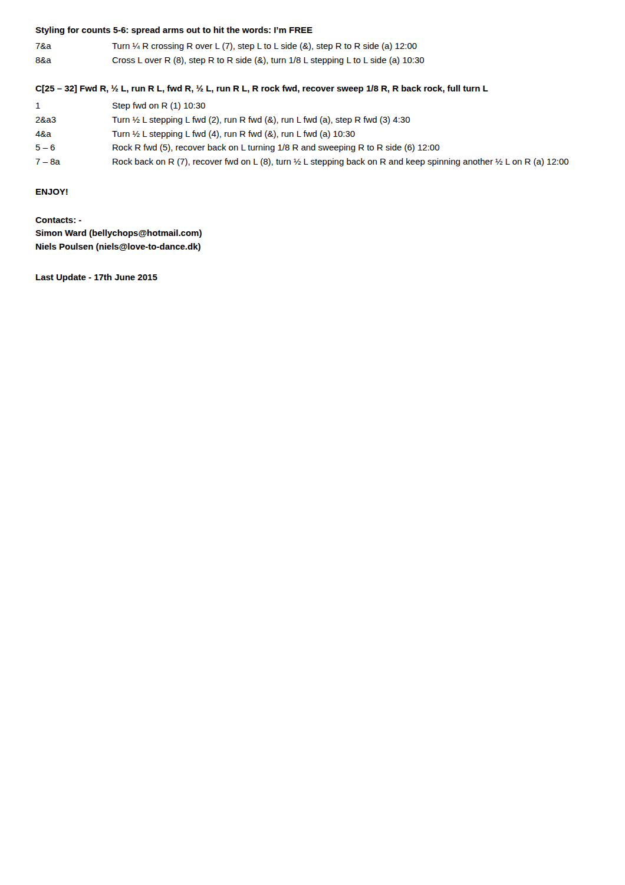Styling for counts 5-6: spread arms out to hit the words: I’m FREE
| 7&a | Turn ¼ R crossing R over L (7), step L to L side (&), step R to R side (a) 12:00 |
| 8&a | Cross L over R (8), step R to R side (&), turn 1/8 L stepping L to L side (a) 10:30 |
C[25 – 32] Fwd R, ½ L, run R L, fwd R, ½ L, run R L, R rock fwd, recover sweep 1/8 R, R back rock, full turn L
| 1 | Step fwd on R (1) 10:30 |
| 2&a3 | Turn ½ L stepping L fwd (2), run R fwd (&), run L fwd (a), step R fwd (3) 4:30 |
| 4&a | Turn ½ L stepping L fwd (4), run R fwd (&), run L fwd (a) 10:30 |
| 5 – 6 | Rock R fwd (5), recover back on L turning 1/8 R and sweeping R to R side (6) 12:00 |
| 7 – 8a | Rock back on R (7), recover fwd on L (8), turn ½ L stepping back on R and keep spinning another ½ L on R (a) 12:00 |
ENJOY!
Contacts: -
Simon Ward (bellychops@hotmail.com)
Niels Poulsen (niels@love-to-dance.dk)
Last Update - 17th June 2015